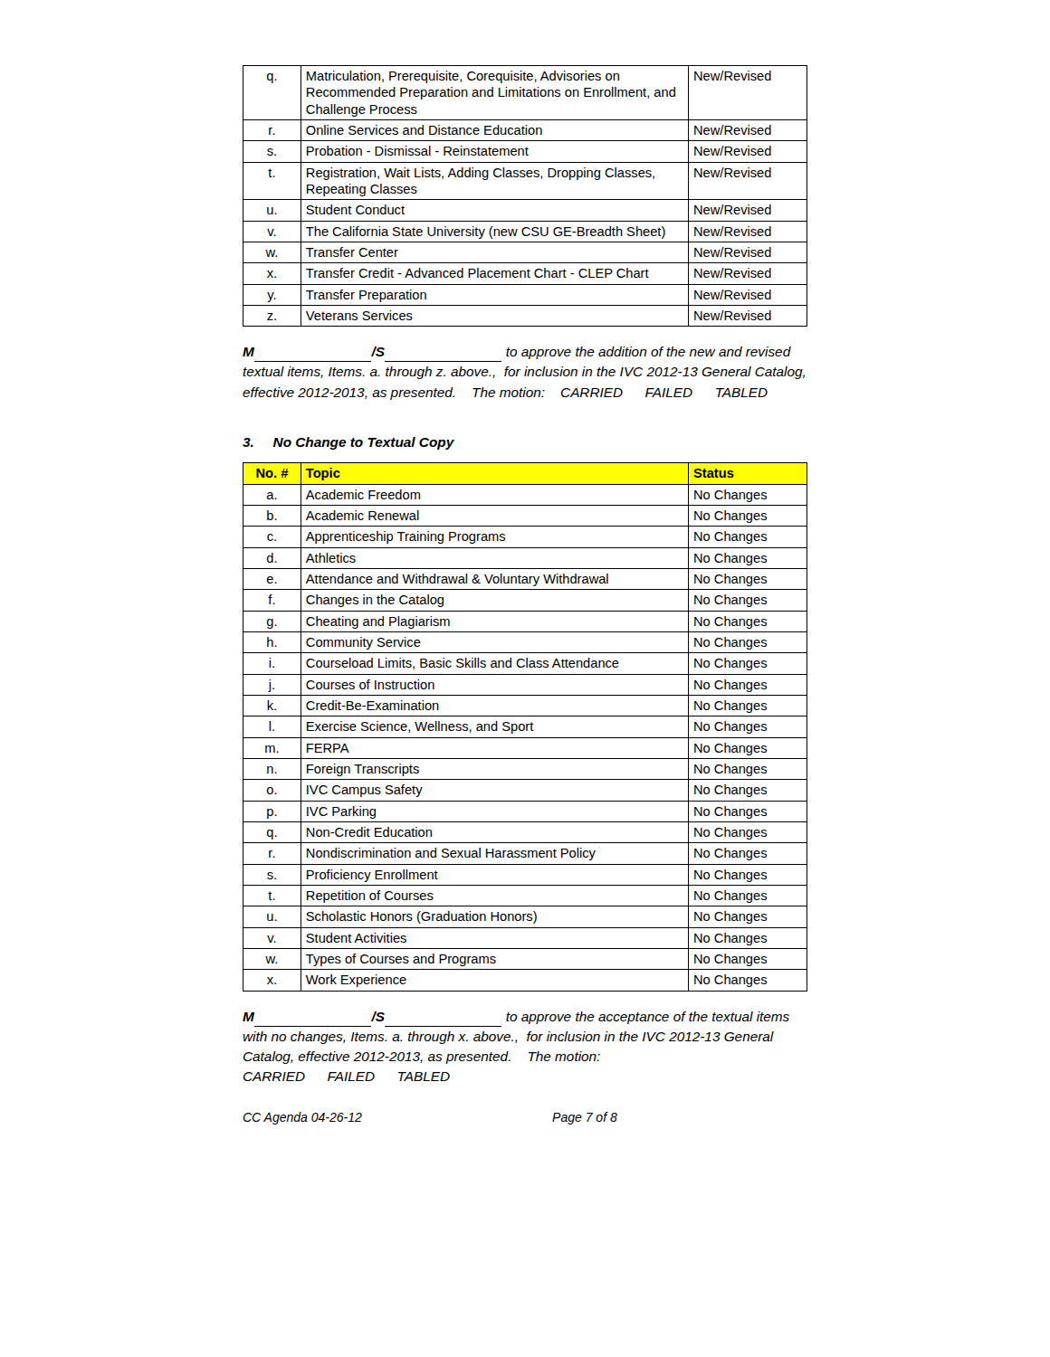| q. | Matriculation, Prerequisite, Corequisite, Advisories on Recommended Preparation and Limitations on Enrollment, and Challenge Process | New/Revised |
| r. | Online Services and Distance Education | New/Revised |
| s. | Probation - Dismissal - Reinstatement | New/Revised |
| t. | Registration, Wait Lists, Adding Classes, Dropping Classes, Repeating Classes | New/Revised |
| u. | Student Conduct | New/Revised |
| v. | The California State University (new CSU GE-Breadth Sheet) | New/Revised |
| w. | Transfer Center | New/Revised |
| x. | Transfer Credit - Advanced Placement Chart - CLEP Chart | New/Revised |
| y. | Transfer Preparation | New/Revised |
| z. | Veterans Services | New/Revised |
M /S to approve the addition of the new and revised textual items, Items. a. through z. above., for inclusion in the IVC 2012-13 General Catalog, effective 2012-2013, as presented. The motion: CARRIED FAILED TABLED
3. No Change to Textual Copy
| No. # | Topic | Status |
| --- | --- | --- |
| a. | Academic Freedom | No Changes |
| b. | Academic Renewal | No Changes |
| c. | Apprenticeship Training Programs | No Changes |
| d. | Athletics | No Changes |
| e. | Attendance and Withdrawal & Voluntary Withdrawal | No Changes |
| f. | Changes in the Catalog | No Changes |
| g. | Cheating and Plagiarism | No Changes |
| h. | Community Service | No Changes |
| i. | Courseload Limits, Basic Skills and Class Attendance | No Changes |
| j. | Courses of Instruction | No Changes |
| k. | Credit-Be-Examination | No Changes |
| l. | Exercise Science, Wellness, and Sport | No Changes |
| m. | FERPA | No Changes |
| n. | Foreign Transcripts | No Changes |
| o. | IVC Campus Safety | No Changes |
| p. | IVC Parking | No Changes |
| q. | Non-Credit Education | No Changes |
| r. | Nondiscrimination and Sexual Harassment Policy | No Changes |
| s. | Proficiency Enrollment | No Changes |
| t. | Repetition of Courses | No Changes |
| u. | Scholastic Honors (Graduation Honors) | No Changes |
| v. | Student Activities | No Changes |
| w. | Types of Courses and Programs | No Changes |
| x. | Work Experience | No Changes |
M /S to approve the acceptance of the textual items with no changes, Items. a. through x. above., for inclusion in the IVC 2012-13 General Catalog, effective 2012-2013, as presented. The motion: CARRIED FAILED TABLED
CC Agenda 04-26-12
Page 7 of 8